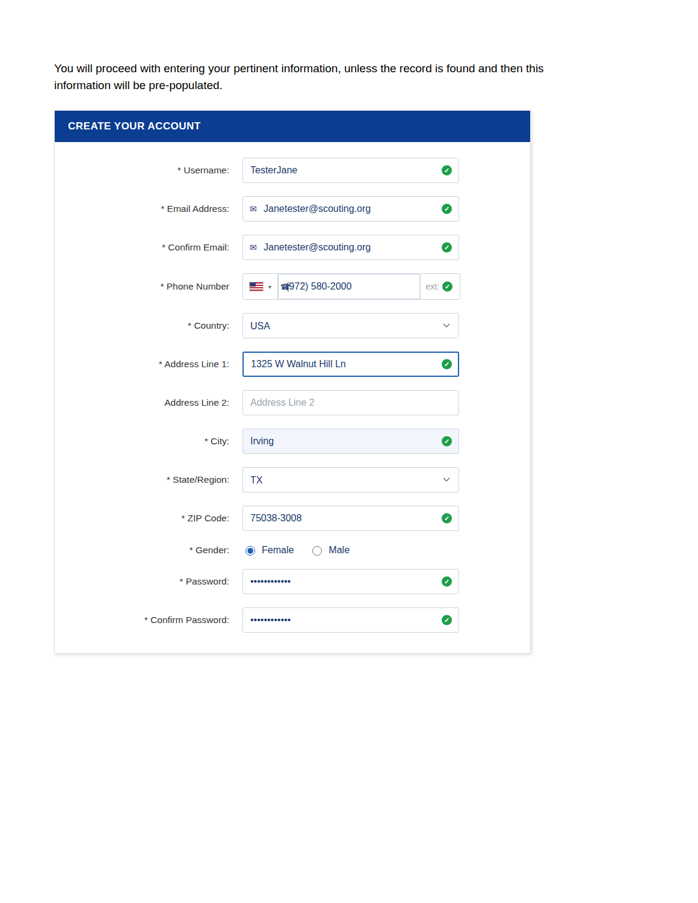You will proceed with entering your pertinent information, unless the record is found and then this information will be pre-populated.
CREATE YOUR ACCOUNT
* Username:
✓
* Email Address:
✉ ✓
* Confirm Email:
✉ ✓
* Phone Number
▾
☎
ext: ✓
* Country:
USA
* Address Line 1:
✓
Address Line 2:
* City:
✓
* State/Region:
TX
* ZIP Code:
✓
* Gender:
Female Male
* Password:
✓
* Confirm Password:
✓